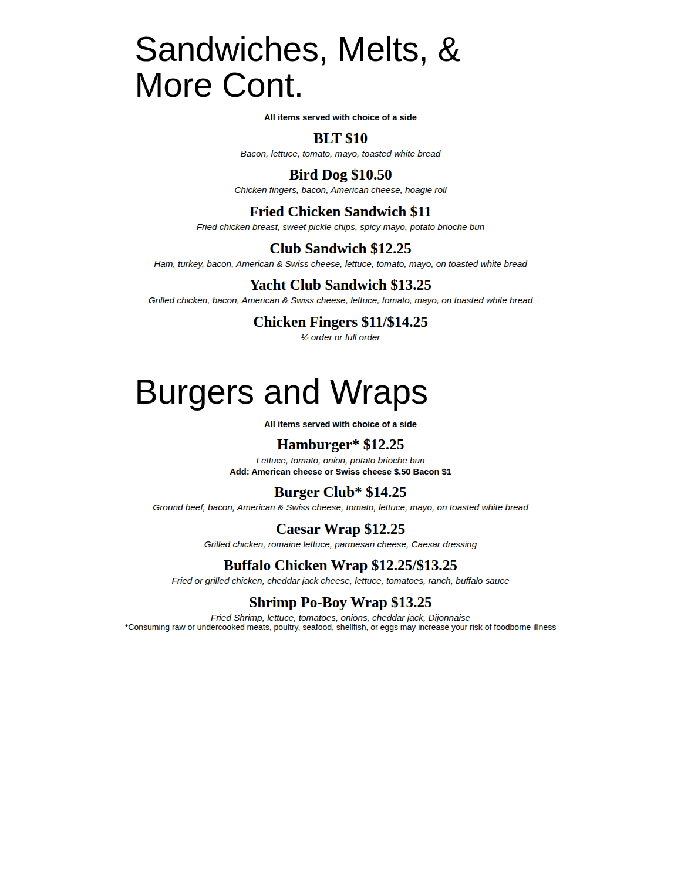Sandwiches, Melts, & More Cont.
All items served with choice of a side
BLT $10
Bacon, lettuce, tomato, mayo, toasted white bread
Bird Dog $10.50
Chicken fingers, bacon, American cheese, hoagie roll
Fried Chicken Sandwich $11
Fried chicken breast, sweet pickle chips, spicy mayo, potato brioche bun
Club Sandwich $12.25
Ham, turkey, bacon, American & Swiss cheese, lettuce, tomato, mayo, on toasted white bread
Yacht Club Sandwich $13.25
Grilled chicken, bacon, American & Swiss cheese, lettuce, tomato, mayo, on toasted white bread
Chicken Fingers $11/$14.25
½ order or full order
Burgers and Wraps
All items served with choice of a side
Hamburger* $12.25
Lettuce, tomato, onion, potato brioche bun
Add: American cheese or Swiss cheese $.50 Bacon $1
Burger Club* $14.25
Ground beef, bacon, American & Swiss cheese, tomato, lettuce, mayo, on toasted white bread
Caesar Wrap $12.25
Grilled chicken, romaine lettuce, parmesan cheese, Caesar dressing
Buffalo Chicken Wrap $12.25/$13.25
Fried or grilled chicken, cheddar jack cheese, lettuce, tomatoes, ranch, buffalo sauce
Shrimp Po-Boy Wrap $13.25
Fried Shrimp, lettuce, tomatoes, onions, cheddar jack, Dijonnaise
*Consuming raw or undercooked meats, poultry, seafood, shellfish, or eggs may increase your risk of foodborne illness